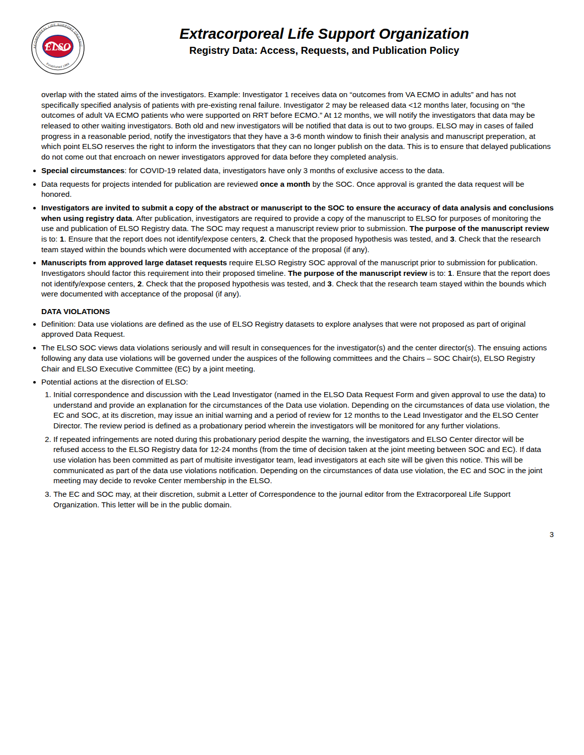EXTRACORPOREAL LIFE SUPPORT ORGANIZATION Established 1989 ELSO
Extracorporeal Life Support Organization
Registry Data: Access, Requests, and Publication Policy
overlap with the stated aims of the investigators. Example: Investigator 1 receives data on “outcomes from VA ECMO in adults” and has not specifically specified analysis of patients with pre-existing renal failure. Investigator 2 may be released data <12 months later, focusing on “the outcomes of adult VA ECMO patients who were supported on RRT before ECMO.” At 12 months, we will notify the investigators that data may be released to other waiting investigators. Both old and new investigators will be notified that data is out to two groups. ELSO may in cases of failed progress in a reasonable period, notify the investigators that they have a 3-6 month window to finish their analysis and manuscript preperation, at which point ELSO reserves the right to inform the investigators that they can no longer publish on the data. This is to ensure that delayed publications do not come out that encroach on newer investigators approved for data before they completed analysis.
Special circumstances: for COVID-19 related data, investigators have only 3 months of exclusive access to the data.
Data requests for projects intended for publication are reviewed once a month by the SOC. Once approval is granted the data request will be honored.
Investigators are invited to submit a copy of the abstract or manuscript to the SOC to ensure the accuracy of data analysis and conclusions when using registry data. After publication, investigators are required to provide a copy of the manuscript to ELSO for purposes of monitoring the use and publication of ELSO Registry data. The SOC may request a manuscript review prior to submission. The purpose of the manuscript review is to: 1. Ensure that the report does not identify/expose centers, 2. Check that the proposed hypothesis was tested, and 3. Check that the research team stayed within the bounds which were documented with acceptance of the proposal (if any).
Manuscripts from approved large dataset requests require ELSO Registry SOC approval of the manuscript prior to submission for publication. Investigators should factor this requirement into their proposed timeline. The purpose of the manuscript review is to: 1. Ensure that the report does not identify/expose centers, 2. Check that the proposed hypothesis was tested, and 3. Check that the research team stayed within the bounds which were documented with acceptance of the proposal (if any).
DATA VIOLATIONS
Definition: Data use violations are defined as the use of ELSO Registry datasets to explore analyses that were not proposed as part of original approved Data Request.
The ELSO SOC views data violations seriously and will result in consequences for the investigator(s) and the center director(s). The ensuing actions following any data use violations will be governed under the auspices of the following committees and the Chairs – SOC Chair(s), ELSO Registry Chair and ELSO Executive Committee (EC) by a joint meeting.
Potential actions at the disrection of ELSO:
Initial correspondence and discussion with the Lead Investigator (named in the ELSO Data Request Form and given approval to use the data) to understand and provide an explanation for the circumstances of the Data use violation. Depending on the circumstances of data use violation, the EC and SOC, at its discretion, may issue an initial warning and a period of review for 12 months to the Lead Investigator and the ELSO Center Director. The review period is defined as a probationary period wherein the investigators will be monitored for any further violations.
If repeated infringements are noted during this probationary period despite the warning, the investigators and ELSO Center director will be refused access to the ELSO Registry data for 12-24 months (from the time of decision taken at the joint meeting between SOC and EC). If data use violation has been committed as part of multisite investigator team, lead investigators at each site will be given this notice. This will be communicated as part of the data use violations notification. Depending on the circumstances of data use violation, the EC and SOC in the joint meeting may decide to revoke Center membership in the ELSO.
The EC and SOC may, at their discretion, submit a Letter of Correspondence to the journal editor from the Extracorporeal Life Support Organization. This letter will be in the public domain.
3